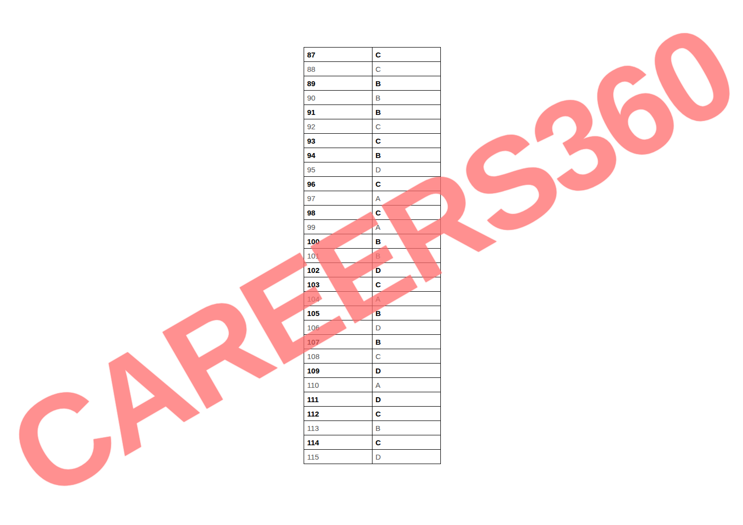| 87 | C |
| 88 | C |
| 89 | B |
| 90 | B |
| 91 | B |
| 92 | C |
| 93 | C |
| 94 | B |
| 95 | D |
| 96 | C |
| 97 | A |
| 98 | C |
| 99 | A |
| 100 | B |
| 101 | B |
| 102 | D |
| 103 | C |
| 104 | A |
| 105 | B |
| 106 | D |
| 107 | B |
| 108 | C |
| 109 | D |
| 110 | A |
| 111 | D |
| 112 | C |
| 113 | B |
| 114 | C |
| 115 | D |
CAREERS360